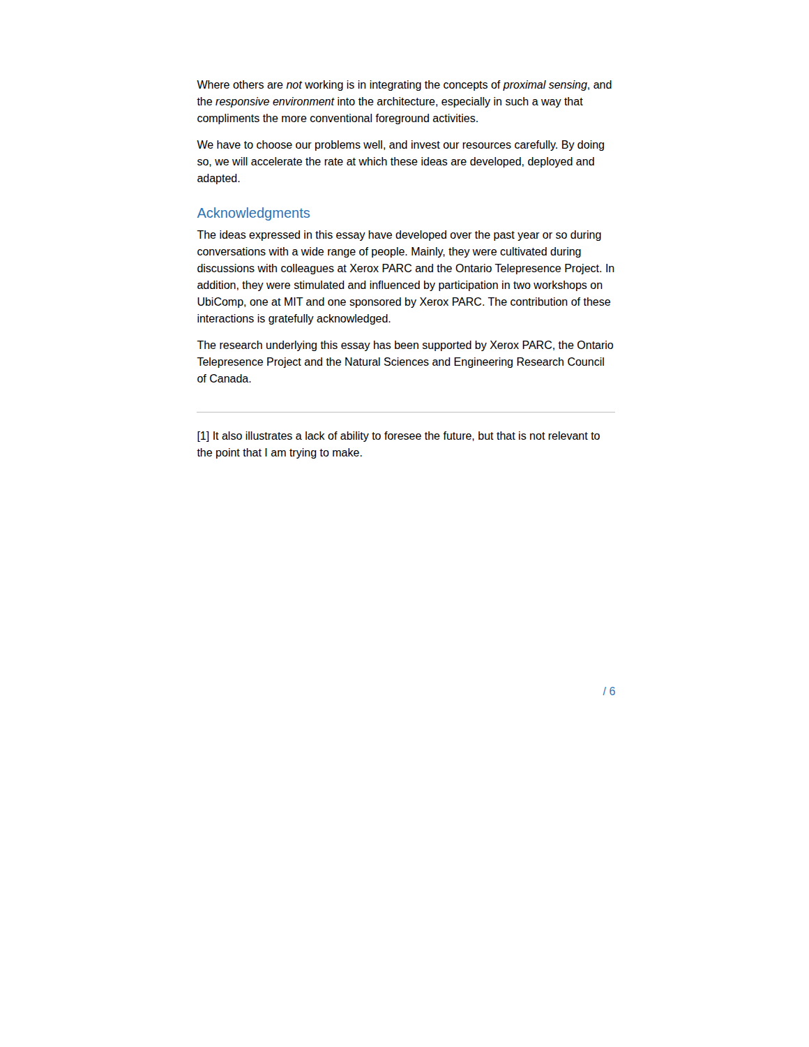Where others are not working is in integrating the concepts of proximal sensing, and the responsive environment into the architecture, especially in such a way that compliments the more conventional foreground activities.
We have to choose our problems well, and invest our resources carefully. By doing so, we will accelerate the rate at which these ideas are developed, deployed and adapted.
Acknowledgments
The ideas expressed in this essay have developed over the past year or so during conversations with a wide range of people. Mainly, they were cultivated during discussions with colleagues at Xerox PARC and the Ontario Telepresence Project. In addition, they were stimulated and influenced by participation in two workshops on UbiComp, one at MIT and one sponsored by Xerox PARC. The contribution of these interactions is gratefully acknowledged.
The research underlying this essay has been supported by Xerox PARC, the Ontario Telepresence Project and the Natural Sciences and Engineering Research Council of Canada.
[1] It also illustrates a lack of ability to foresee the future, but that is not relevant to the point that I am trying to make.
/ 6